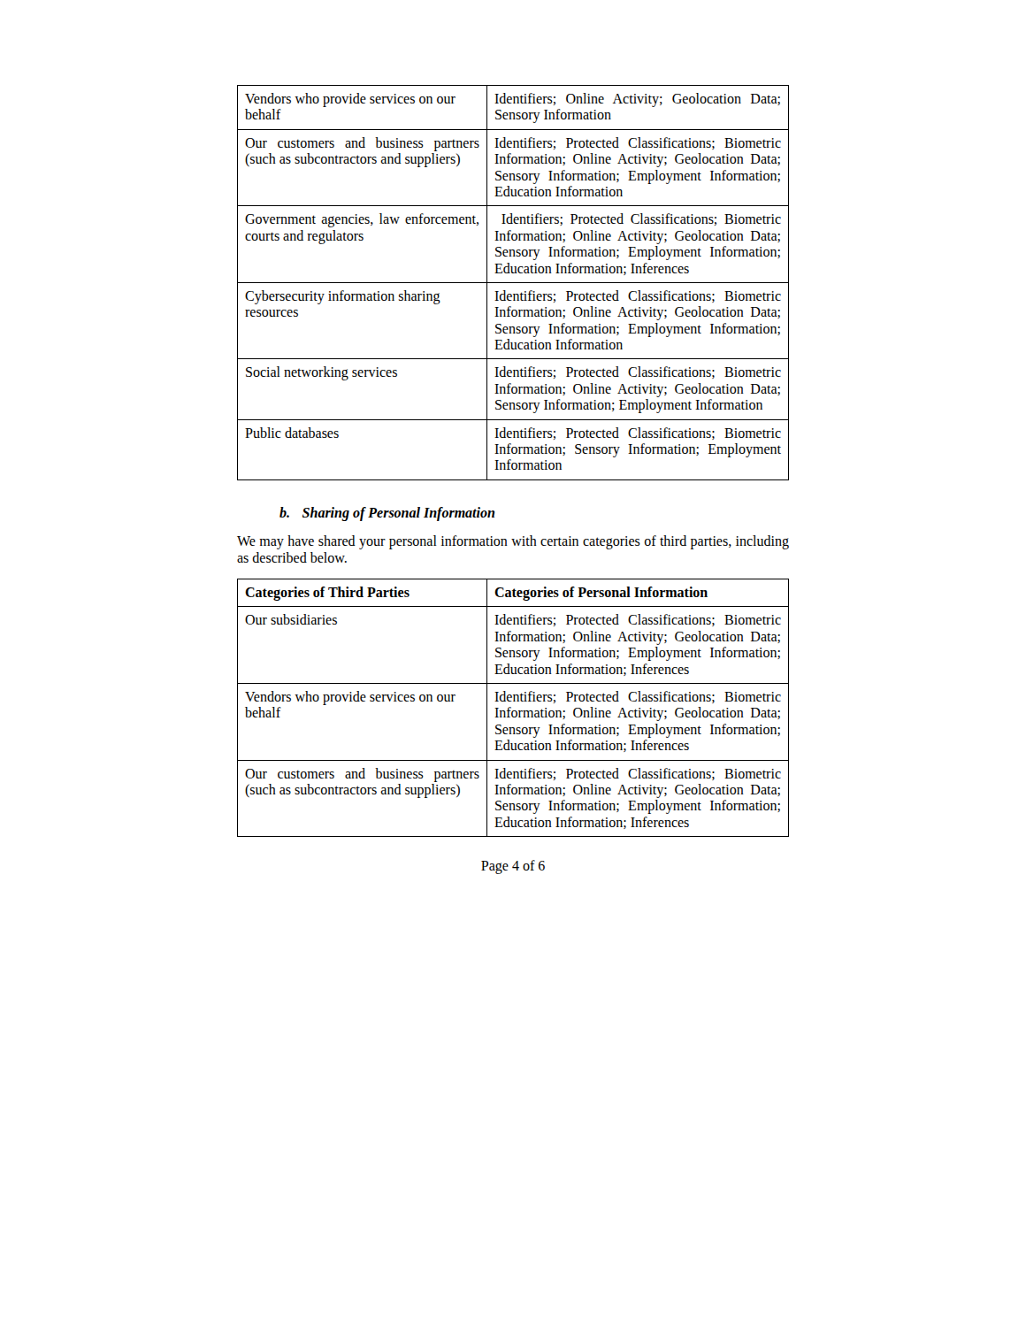| Vendors who provide services on our behalf | Identifiers; Online Activity; Geolocation Data; Sensory Information |
| Our customers and business partners (such as subcontractors and suppliers) | Identifiers; Protected Classifications; Biometric Information; Online Activity; Geolocation Data; Sensory Information; Employment Information; Education Information |
| Government agencies, law enforcement, courts and regulators | Identifiers; Protected Classifications; Biometric Information; Online Activity; Geolocation Data; Sensory Information; Employment Information; Education Information; Inferences |
| Cybersecurity information sharing resources | Identifiers; Protected Classifications; Biometric Information; Online Activity; Geolocation Data; Sensory Information; Employment Information; Education Information |
| Social networking services | Identifiers; Protected Classifications; Biometric Information; Online Activity; Geolocation Data; Sensory Information; Employment Information |
| Public databases | Identifiers; Protected Classifications; Biometric Information; Sensory Information; Employment Information |
b. Sharing of Personal Information
We may have shared your personal information with certain categories of third parties, including as described below.
| Categories of Third Parties | Categories of Personal Information |
| --- | --- |
| Our subsidiaries | Identifiers; Protected Classifications; Biometric Information; Online Activity; Geolocation Data; Sensory Information; Employment Information; Education Information; Inferences |
| Vendors who provide services on our behalf | Identifiers; Protected Classifications; Biometric Information; Online Activity; Geolocation Data; Sensory Information; Employment Information; Education Information; Inferences |
| Our customers and business partners (such as subcontractors and suppliers) | Identifiers; Protected Classifications; Biometric Information; Online Activity; Geolocation Data; Sensory Information; Employment Information; Education Information; Inferences |
Page 4 of 6